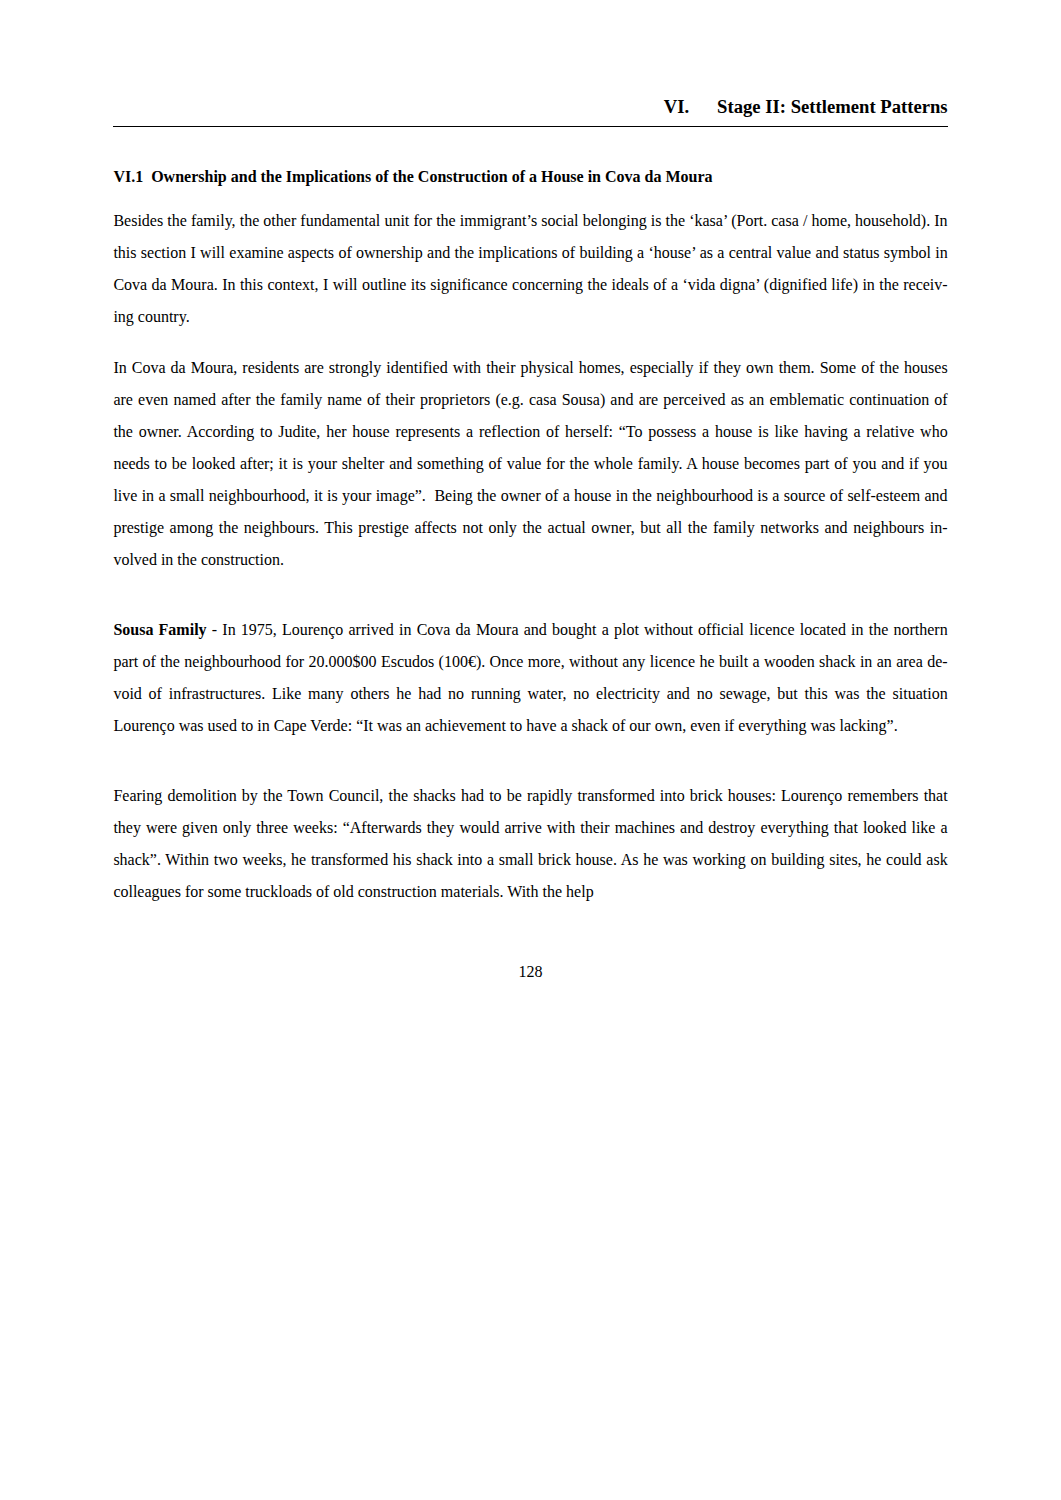VI. Stage II: Settlement Patterns
VI.1 Ownership and the Implications of the Construction of a House in Cova da Moura
Besides the family, the other fundamental unit for the immigrant’s social belonging is the ‘kasa’ (Port. casa / home, household). In this section I will examine aspects of ownership and the implications of building a ‘house’ as a central value and status symbol in Cova da Moura. In this context, I will outline its significance concerning the ideals of a ‘vida digna’ (dignified life) in the receiving country.
In Cova da Moura, residents are strongly identified with their physical homes, especially if they own them. Some of the houses are even named after the family name of their proprietors (e.g. casa Sousa) and are perceived as an emblematic continuation of the owner. According to Judite, her house represents a reflection of herself: “To possess a house is like having a relative who needs to be looked after; it is your shelter and something of value for the whole family. A house becomes part of you and if you live in a small neighbourhood, it is your image”. Being the owner of a house in the neighbourhood is a source of self-esteem and prestige among the neighbours. This prestige affects not only the actual owner, but all the family networks and neighbours involved in the construction.
Sousa Family - In 1975, Lourenço arrived in Cova da Moura and bought a plot without official licence located in the northern part of the neighbourhood for 20.000$00 Escudos (100€). Once more, without any licence he built a wooden shack in an area devoid of infrastructures. Like many others he had no running water, no electricity and no sewage, but this was the situation Lourenço was used to in Cape Verde: “It was an achievement to have a shack of our own, even if everything was lacking”.
Fearing demolition by the Town Council, the shacks had to be rapidly transformed into brick houses: Lourenço remembers that they were given only three weeks: “Afterwards they would arrive with their machines and destroy everything that looked like a shack”. Within two weeks, he transformed his shack into a small brick house. As he was working on building sites, he could ask colleagues for some truckloads of old construction materials. With the help
128